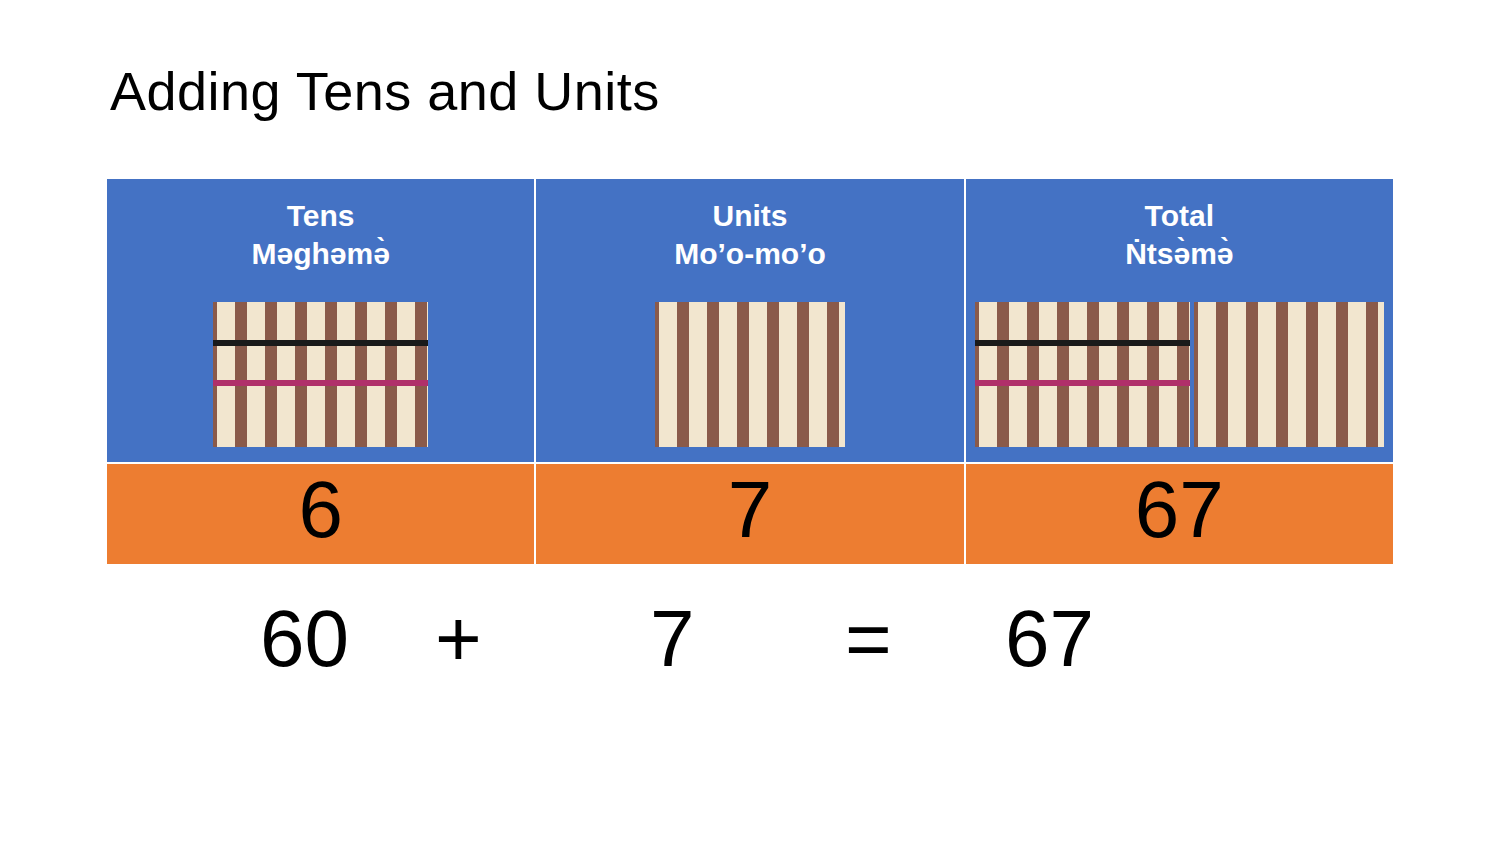Adding Tens and Units
| Tens Məghəmə̀ | Units Mo’o-mo’o | Total Ṅtsə̀mə̀ |
| --- | --- | --- |
| 6 | 7 | 67 |
60 + 7 = 67